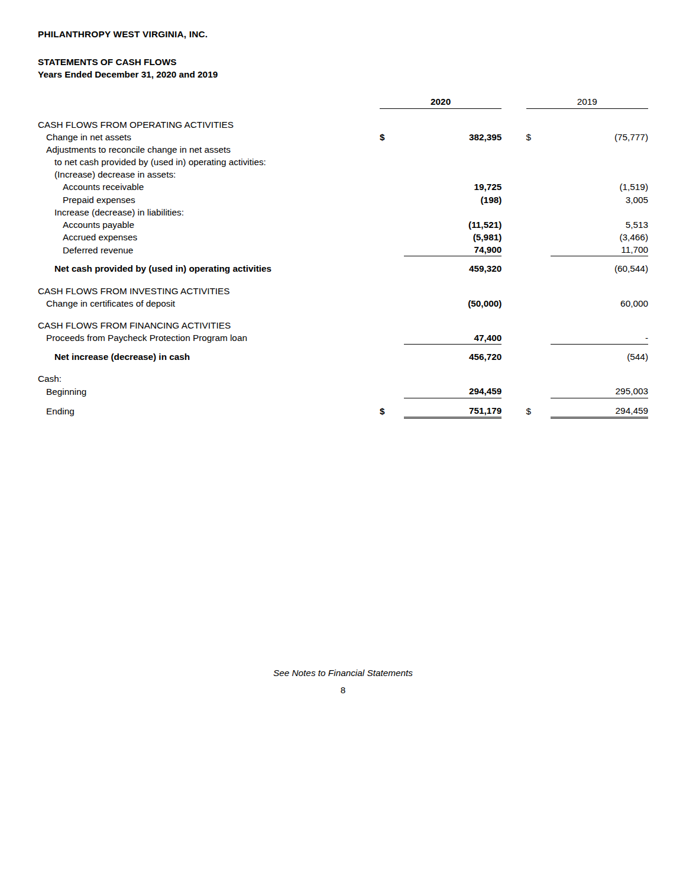PHILANTHROPY WEST VIRGINIA, INC.
STATEMENTS OF CASH FLOWS
Years Ended December 31, 2020 and 2019
| | 2020 | | 2019 |
| CASH FLOWS FROM OPERATING ACTIVITIES | | | | | |
| Change in net assets | $ | 382,395 | | $ | (75,777) |
| Adjustments to reconcile change in net assets | | | | | |
| to net cash provided by (used in) operating activities: | | | | | |
| (Increase) decrease in assets: | | | | | |
| Accounts receivable | | 19,725 | | | (1,519) |
| Prepaid expenses | | (198) | | | 3,005 |
| Increase (decrease) in liabilities: | | | | | |
| Accounts payable | | (11,521) | | | 5,513 |
| Accrued expenses | | (5,981) | | | (3,466) |
| Deferred revenue | | 74,900 | | | 11,700 |
| Net cash provided by (used in) operating activities | | 459,320 | | | (60,544) |
| CASH FLOWS FROM INVESTING ACTIVITIES | | | | | |
| Change in certificates of deposit | | (50,000) | | | 60,000 |
| CASH FLOWS FROM FINANCING ACTIVITIES | | | | | |
| Proceeds from Paycheck Protection Program loan | | 47,400 | | | - |
| Net increase (decrease) in cash | | 456,720 | | | (544) |
| Cash: | | | | | |
| Beginning | | 294,459 | | | 295,003 |
| Ending | $ | 751,179 | | $ | 294,459 |
See Notes to Financial Statements
8